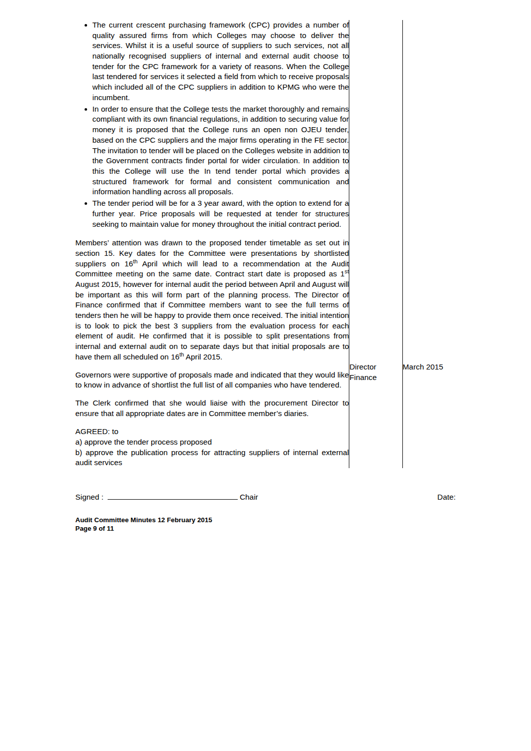| The current crescent purchasing framework (CPC) provides a number of quality assured firms from which Colleges may choose to deliver the services. Whilst it is a useful source of suppliers to such services, not all nationally recognised suppliers of internal and external audit choose to tender for the CPC framework for a variety of reasons. When the College last tendered for services it selected a field from which to receive proposals which included all of the CPC suppliers in addition to KPMG who were the incumbent. In order to ensure that the College tests the market thoroughly and remains compliant with its own financial regulations, in addition to securing value for money it is proposed that the College runs an open non OJEU tender, based on the CPC suppliers and the major firms operating in the FE sector. The invitation to tender will be placed on the Colleges website in addition to the Government contracts finder portal for wider circulation. In addition to this the College will use the In tend tender portal which provides a structured framework for formal and consistent communication and information handling across all proposals. The tender period will be for a 3 year award, with the option to extend for a further year. Price proposals will be requested at tender for structures seeking to maintain value for money throughout the initial contract period. Members’ attention was drawn to the proposed tender timetable as set out in section 15. Key dates for the Committee were presentations by shortlisted suppliers on 16 th April which will lead to a recommendation at the Audit Committee meeting on the same date. Contract start date is proposed as 1 st August 2015, however for internal audit the period between April and August will be important as this will form part of the planning process. The Director of Finance confirmed that if Committee members want to see the full terms of tenders then he will be happy to provide them once received. The initial intention is to look to pick the best 3 suppliers from the evaluation process for each element of audit. He confirmed that it is possible to split presentations from internal and external audit on to separate days but that initial proposals are to have them all scheduled on 16 th April 2015. | | |
| Governors were supportive of proposals made and indicated that they would like to know in advance of shortlist the full list of all companies who have tendered. | Director Finance | March 2015 |
| The Clerk confirmed that she would liaise with the procurement Director to ensure that all appropriate dates are in Committee member’s diaries. AGREED: to a) approve the tender process proposed b) approve the publication process for attracting suppliers of internal external audit services | | |
Signed : Chair Date:
Audit Committee Minutes 12 February 2015
Page 9 of 11